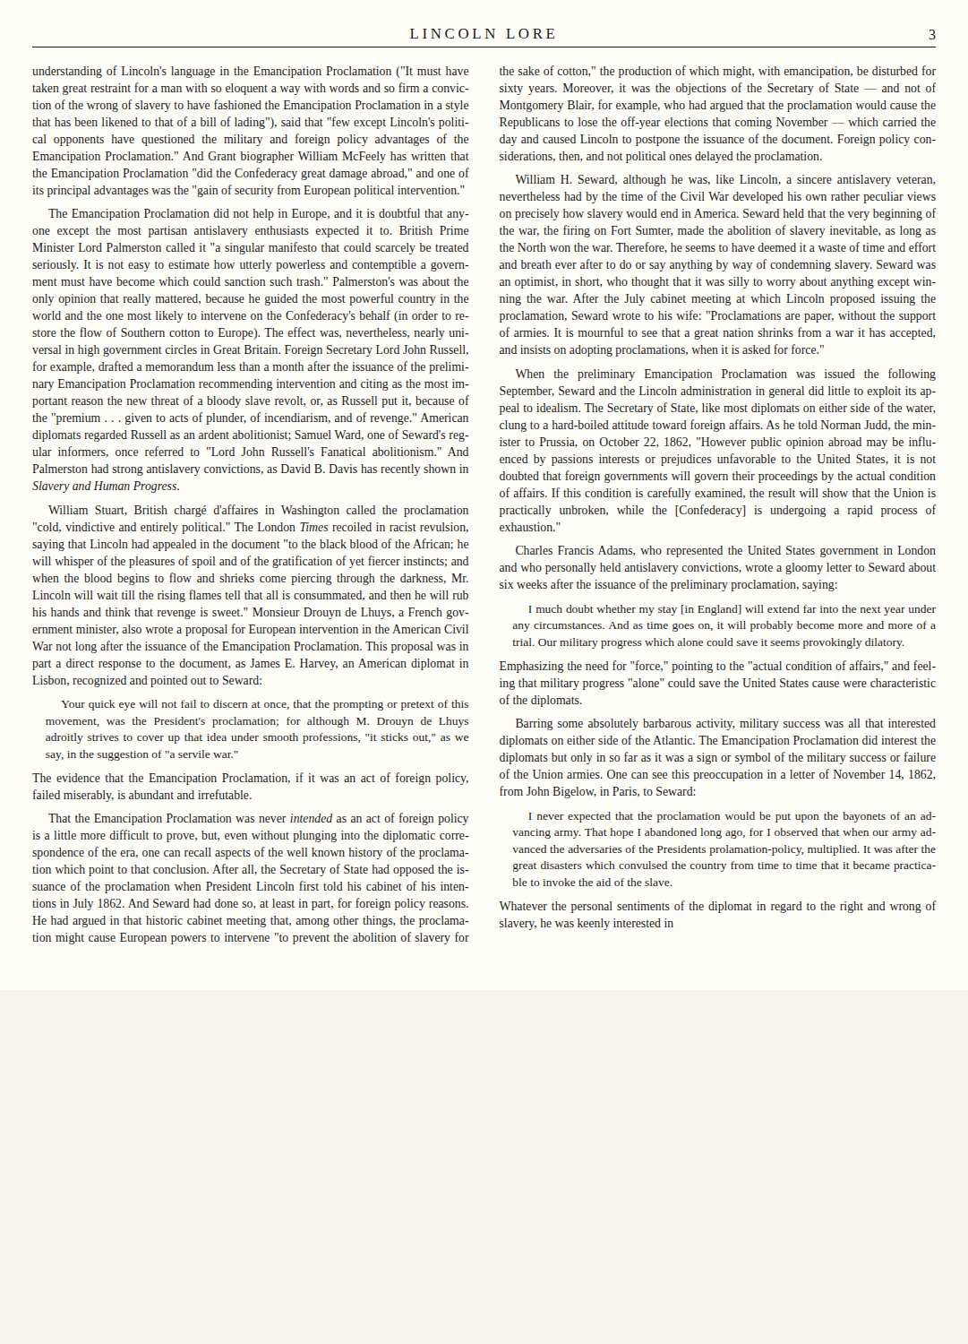Lincoln Lore
3
understanding of Lincoln's language in the Emancipation Proclamation ("It must have taken great restraint for a man with so eloquent a way with words and so firm a conviction of the wrong of slavery to have fashioned the Emancipation Proclamation in a style that has been likened to that of a bill of lading"), said that "few except Lincoln's political opponents have questioned the military and foreign policy advantages of the Emancipation Proclamation." And Grant biographer William McFeely has written that the Emancipation Proclamation "did the Confederacy great damage abroad," and one of its principal advantages was the "gain of security from European political intervention."
The Emancipation Proclamation did not help in Europe, and it is doubtful that anyone except the most partisan antislavery enthusiasts expected it to. British Prime Minister Lord Palmerston called it "a singular manifesto that could scarcely be treated seriously. It is not easy to estimate how utterly powerless and contemptible a government must have become which could sanction such trash." Palmerston's was about the only opinion that really mattered, because he guided the most powerful country in the world and the one most likely to intervene on the Confederacy's behalf (in order to restore the flow of Southern cotton to Europe). The effect was, nevertheless, nearly universal in high government circles in Great Britain. Foreign Secretary Lord John Russell, for example, drafted a memorandum less than a month after the issuance of the preliminary Emancipation Proclamation recommending intervention and citing as the most important reason the new threat of a bloody slave revolt, or, as Russell put it, because of the "premium . . . given to acts of plunder, of incendiarism, and of revenge." American diplomats regarded Russell as an ardent abolitionist; Samuel Ward, one of Seward's regular informers, once referred to "Lord John Russell's Fanatical abolitionism." And Palmerston had strong antislavery convictions, as David B. Davis has recently shown in Slavery and Human Progress.
William Stuart, British chargé d'affaires in Washington called the proclamation "cold, vindictive and entirely political." The London Times recoiled in racist revulsion, saying that Lincoln had appealed in the document "to the black blood of the African; he will whisper of the pleasures of spoil and of the gratification of yet fiercer instincts; and when the blood begins to flow and shrieks come piercing through the darkness, Mr. Lincoln will wait till the rising flames tell that all is consummated, and then he will rub his hands and think that revenge is sweet." Monsieur Drouyn de Lhuys, a French government minister, also wrote a proposal for European intervention in the American Civil War not long after the issuance of the Emancipation Proclamation. This proposal was in part a direct response to the document, as James E. Harvey, an American diplomat in Lisbon, recognized and pointed out to Seward:
Your quick eye will not fail to discern at once, that the prompting or pretext of this movement, was the President's proclamation; for although M. Drouyn de Lhuys adroitly strives to cover up that idea under smooth professions, "it sticks out," as we say, in the suggestion of "a servile war."
The evidence that the Emancipation Proclamation, if it was an act of foreign policy, failed miserably, is abundant and irrefutable.
That the Emancipation Proclamation was never intended as an act of foreign policy is a little more difficult to prove, but, even without plunging into the diplomatic correspondence of the era, one can recall aspects of the well known history of the proclamation which point to that conclusion. After all, the Secretary of State had opposed the issuance of the proclamation when President Lincoln first told his cabinet of his intentions in July 1862. And Seward had done so, at least in part, for foreign policy reasons. He had argued in that historic cabinet meeting that, among other things, the proclamation might cause European powers to intervene "to prevent the abolition of slavery for the sake of cotton," the production of which might, with emancipation, be disturbed for sixty years. Moreover, it was the objections of the Secretary of State — and not of Montgomery Blair, for example, who had argued that the proclamation would cause the Republicans to lose the off-year elections that coming November — which carried the day and caused Lincoln to postpone the issuance of the document. Foreign policy considerations, then, and not political ones delayed the proclamation.
William H. Seward, although he was, like Lincoln, a sincere antislavery veteran, nevertheless had by the time of the Civil War developed his own rather peculiar views on precisely how slavery would end in America. Seward held that the very beginning of the war, the firing on Fort Sumter, made the abolition of slavery inevitable, as long as the North won the war. Therefore, he seems to have deemed it a waste of time and effort and breath ever after to do or say anything by way of condemning slavery. Seward was an optimist, in short, who thought that it was silly to worry about anything except winning the war. After the July cabinet meeting at which Lincoln proposed issuing the proclamation, Seward wrote to his wife: "Proclamations are paper, without the support of armies. It is mournful to see that a great nation shrinks from a war it has accepted, and insists on adopting proclamations, when it is asked for force."
When the preliminary Emancipation Proclamation was issued the following September, Seward and the Lincoln administration in general did little to exploit its appeal to idealism. The Secretary of State, like most diplomats on either side of the water, clung to a hard-boiled attitude toward foreign affairs. As he told Norman Judd, the minister to Prussia, on October 22, 1862, "However public opinion abroad may be influenced by passions interests or prejudices unfavorable to the United States, it is not doubted that foreign governments will govern their proceedings by the actual condition of affairs. If this condition is carefully examined, the result will show that the Union is practically unbroken, while the [Confederacy] is undergoing a rapid process of exhaustion."
Charles Francis Adams, who represented the United States government in London and who personally held antislavery convictions, wrote a gloomy letter to Seward about six weeks after the issuance of the preliminary proclamation, saying:
I much doubt whether my stay [in England] will extend far into the next year under any circumstances. And as time goes on, it will probably become more and more of a trial. Our military progress which alone could save it seems provokingly dilatory.
Emphasizing the need for "force," pointing to the "actual condition of affairs," and feeling that military progress "alone" could save the United States cause were characteristic of the diplomats.
Barring some absolutely barbarous activity, military success was all that interested diplomats on either side of the Atlantic. The Emancipation Proclamation did interest the diplomats but only in so far as it was a sign or symbol of the military success or failure of the Union armies. One can see this preoccupation in a letter of November 14, 1862, from John Bigelow, in Paris, to Seward:
I never expected that the proclamation would be put upon the bayonets of an advancing army. That hope I abandoned long ago, for I observed that when our army advanced the adversaries of the Presidents prolamation-policy, multiplied. It was after the great disasters which convulsed the country from time to time that it became practicable to invoke the aid of the slave.
Whatever the personal sentiments of the diplomat in regard to the right and wrong of slavery, he was keenly interested in